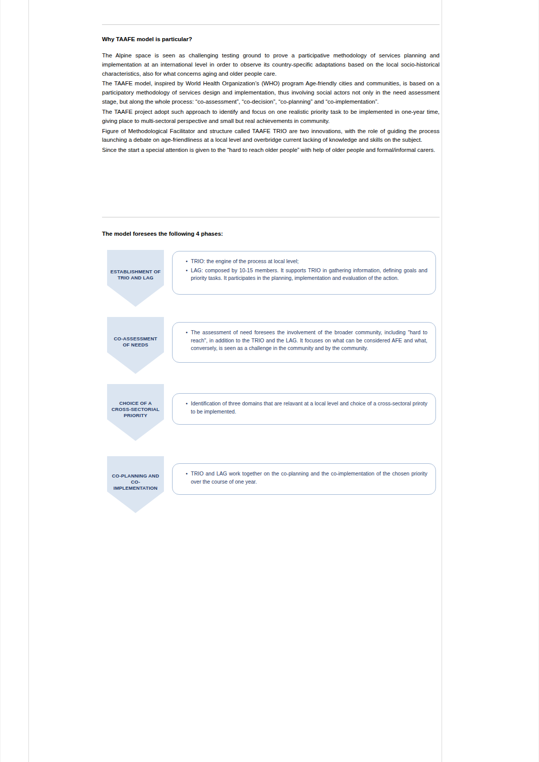Why TAAFE model is particular?
The Alpine space is seen as challenging testing ground to prove a participative methodology of services planning and implementation at an international level in order to observe its country-specific adaptations based on the local socio-historical characteristics, also for what concerns aging and older people care.
The TAAFE model, inspired by World Health Organization’s (WHO) program Age-friendly cities and communities, is based on a participatory methodology of services design and implementation, thus involving social actors not only in the need assessment stage, but along the whole process: “co-assessment”, “co-decision”, “co-planning” and “co-implementation”.
The TAAFE project adopt such approach to identify and focus on one realistic priority task to be implemented in one-year time, giving place to multi-sectoral perspective and small but real achievements in community.
Figure of Methodological Facilitator and structure called TAAFE TRIO are two innovations, with the role of guiding the process launching a debate on age-friendliness at a local level and overbridge current lacking of knowledge and skills on the subject.
Since the start a special attention is given to the “hard to reach older people” with help of older people and formal/informal carers.
The model foresees the following 4 phases:
Establishment of TRIO and LAG
TRIO: the engine of the process at local level;
LAG: composed by 10-15 members. It supports TRIO in gathering information, defining goals and priority tasks. It participates in the planning, implementation and evaluation of the action.
Co-assessment of needs
The assessment of need foresees the involvement of the broader community, including "hard to reach", in addition to the TRIO and the LAG. It focuses on what can be considered AFE and what, conversely, is seen as a challenge in the community and by the community.
Choice of a cross-sectorial priority
Identification of three domains that are relavant at a local level and choice of a cross-sectoral priroty to be implemented.
Co-planning and co-implementation
TRIO and LAG work together on the co-planning and the co-implementation of the chosen priority over the course of one year.